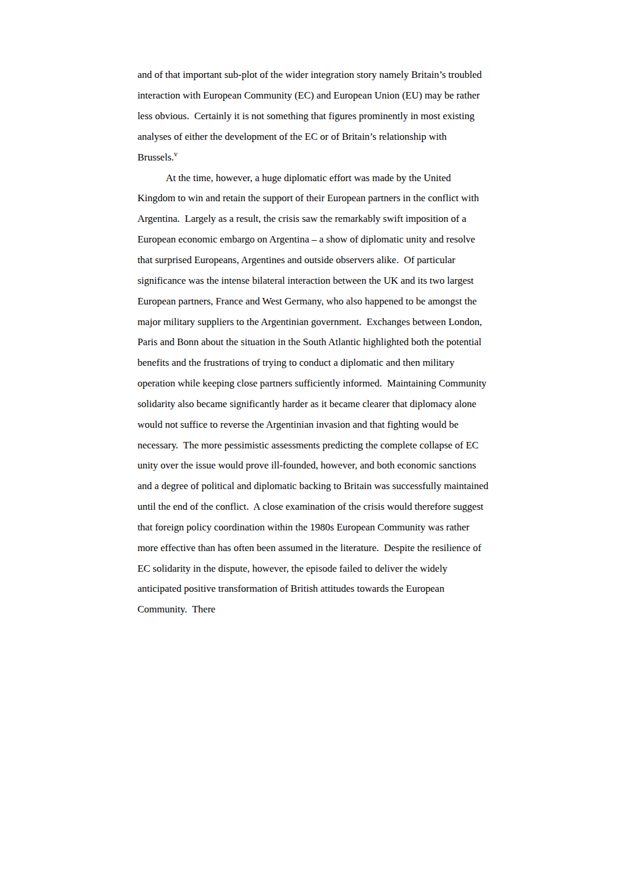and of that important sub-plot of the wider integration story namely Britain’s troubled interaction with European Community (EC) and European Union (EU) may be rather less obvious. Certainly it is not something that figures prominently in most existing analyses of either the development of the EC or of Britain’s relationship with Brussels.v
At the time, however, a huge diplomatic effort was made by the United Kingdom to win and retain the support of their European partners in the conflict with Argentina. Largely as a result, the crisis saw the remarkably swift imposition of a European economic embargo on Argentina – a show of diplomatic unity and resolve that surprised Europeans, Argentines and outside observers alike. Of particular significance was the intense bilateral interaction between the UK and its two largest European partners, France and West Germany, who also happened to be amongst the major military suppliers to the Argentinian government. Exchanges between London, Paris and Bonn about the situation in the South Atlantic highlighted both the potential benefits and the frustrations of trying to conduct a diplomatic and then military operation while keeping close partners sufficiently informed. Maintaining Community solidarity also became significantly harder as it became clearer that diplomacy alone would not suffice to reverse the Argentinian invasion and that fighting would be necessary. The more pessimistic assessments predicting the complete collapse of EC unity over the issue would prove ill-founded, however, and both economic sanctions and a degree of political and diplomatic backing to Britain was successfully maintained until the end of the conflict. A close examination of the crisis would therefore suggest that foreign policy coordination within the 1980s European Community was rather more effective than has often been assumed in the literature. Despite the resilience of EC solidarity in the dispute, however, the episode failed to deliver the widely anticipated positive transformation of British attitudes towards the European Community. There